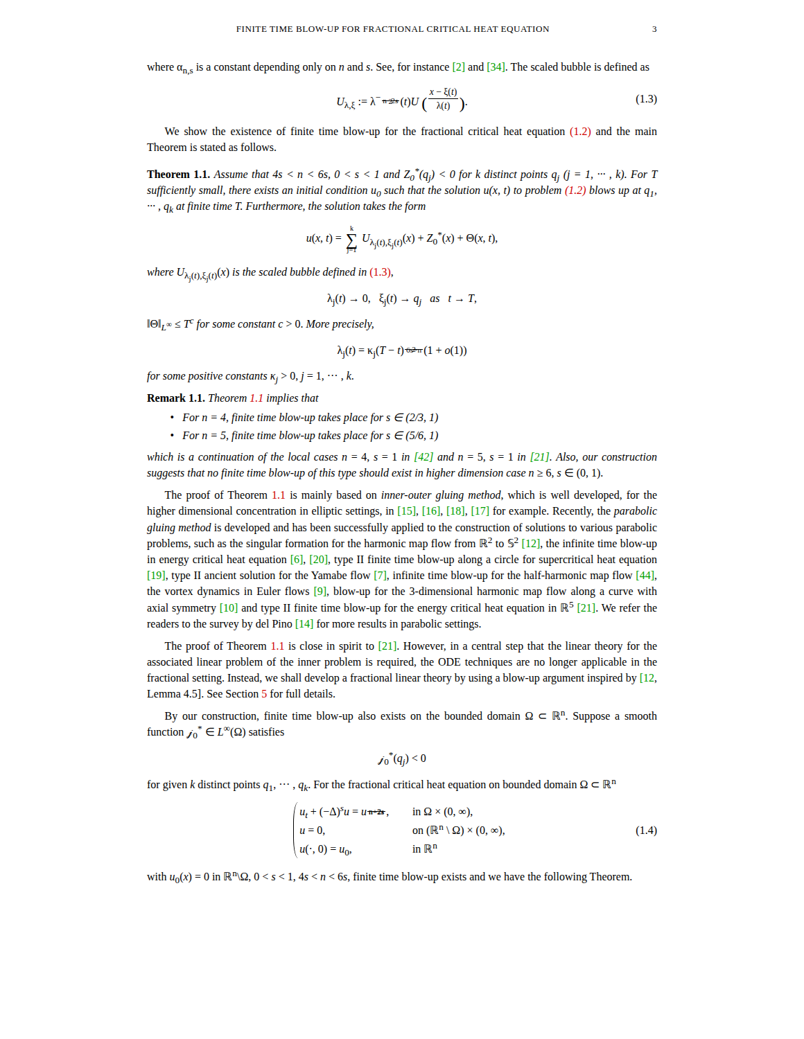FINITE TIME BLOW-UP FOR FRACTIONAL CRITICAL HEAT EQUATION 3
where αn,s is a constant depending only on n and s. See, for instance [2] and [34]. The scaled bubble is defined as
Uλ,ξ := λ−n−2s 2(t)U (x − ξ(t) λ(t)). (1.3)
We show the existence of finite time blow-up for the fractional critical heat equation (1.2) and the main Theorem is stated as follows.
Theorem 1.1. Assume that 4s < n < 6s, 0 < s < 1 and Z0*(qj) < 0 for k distinct points qj (j = 1, ··· , k). For T sufficiently small, there exists an initial condition u0 such that the solution u(x, t) to problem (1.2) blows up at q1, ··· , qk at finite time T. Furthermore, the solution takes the form
u(x, t) = k∑j=1 Uλj(t),ξj(t)(x) + Z0*(x) + Θ(x, t),
where Uλj(t),ξj(t)(x) is the scaled bubble defined in (1.3),
λj(t) → 0, ξj(t) → qj as t → T,
‖Θ‖L∞ ≤ Tc for some constant c > 0. More precisely,
λj(t) = κj(T − t)26s−n(1 + o(1))
for some positive constants κj > 0, j = 1, ··· , k.
Remark 1.1. Theorem 1.1 implies that
For n = 4, finite time blow-up takes place for s ∈ (2/3, 1)
For n = 5, finite time blow-up takes place for s ∈ (5/6, 1)
which is a continuation of the local cases n = 4, s = 1 in [42] and n = 5, s = 1 in [21]. Also, our construction suggests that no finite time blow-up of this type should exist in higher dimension case n ≥ 6, s ∈ (0, 1).
The proof of Theorem 1.1 is mainly based on inner-outer gluing method, which is well developed, for the higher dimensional concentration in elliptic settings, in [15], [16], [18], [17] for example. Recently, the parabolic gluing method is developed and has been successfully applied to the construction of solutions to various parabolic problems, such as the singular formation for the harmonic map flow from ℝ2 to 𝕊2 [12], the infinite time blow-up in energy critical heat equation [6], [20], type II finite time blow-up along a circle for supercritical heat equation [19], type II ancient solution for the Yamabe flow [7], infinite time blow-up for the half-harmonic map flow [44], the vortex dynamics in Euler flows [9], blow-up for the 3-dimensional harmonic map flow along a curve with axial symmetry [10] and type II finite time blow-up for the energy critical heat equation in ℝ5 [21]. We refer the readers to the survey by del Pino [14] for more results in parabolic settings.
The proof of Theorem 1.1 is close in spirit to [21]. However, in a central step that the linear theory for the associated linear problem of the inner problem is required, the ODE techniques are no longer applicable in the fractional setting. Instead, we shall develop a fractional linear theory by using a blow-up argument inspired by [12, Lemma 4.5]. See Section 5 for full details.
By our construction, finite time blow-up also exists on the bounded domain Ω ⊂ ℝn. Suppose a smooth function 𝒿0* ∈ L∞(Ω) satisfies
𝒿0*(qj) < 0
for given k distinct points q1, ··· , qk. For the fractional critical heat equation on bounded domain Ω ⊂ ℝn
| u t + (−Δ) s u = u n+2s n−2s , | in Ω × (0, ∞), |
| u = 0, | on (ℝ n \ Ω) × (0, ∞), |
| u (·, 0) = u 0 , | in ℝ n |
(1.4)
with u0(x) = 0 in ℝn\Ω, 0 < s < 1, 4s < n < 6s, finite time blow-up exists and we have the following Theorem.